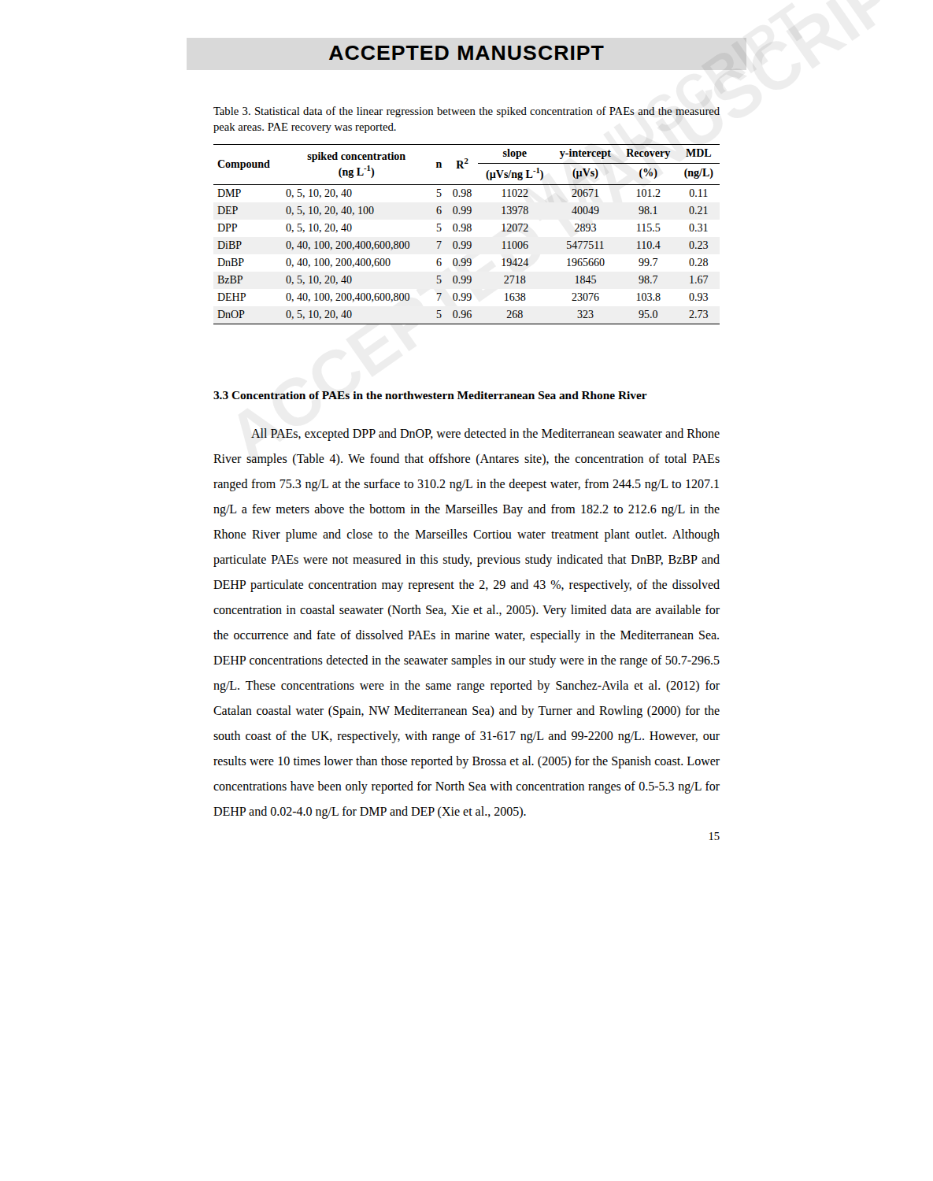ACCEPTED MANUSCRIPT
ACCEPTED MANUSCRIPT
MANUSCRIPT
Table 3. Statistical data of the linear regression between the spiked concentration of PAEs and the measured peak areas. PAE recovery was reported.
| Compound | spiked concentration (ng L -1 ) | n | R 2 | slope | y-intercept | Recovery | MDL |
| --- | --- | --- | --- | --- | --- | --- | --- |
| (µVs/ng L -1 ) | (µVs) | (%) | (ng/L) |
| DMP | 0, 5, 10, 20, 40 | 5 | 0.98 | 11022 | 20671 | 101.2 | 0.11 |
| DEP | 0, 5, 10, 20, 40, 100 | 6 | 0.99 | 13978 | 40049 | 98.1 | 0.21 |
| DPP | 0, 5, 10, 20, 40 | 5 | 0.98 | 12072 | 2893 | 115.5 | 0.31 |
| DiBP | 0, 40, 100, 200,400,600,800 | 7 | 0.99 | 11006 | 5477511 | 110.4 | 0.23 |
| DnBP | 0, 40, 100, 200,400,600 | 6 | 0.99 | 19424 | 1965660 | 99.7 | 0.28 |
| BzBP | 0, 5, 10, 20, 40 | 5 | 0.99 | 2718 | 1845 | 98.7 | 1.67 |
| DEHP | 0, 40, 100, 200,400,600,800 | 7 | 0.99 | 1638 | 23076 | 103.8 | 0.93 |
| DnOP | 0, 5, 10, 20, 40 | 5 | 0.96 | 268 | 323 | 95.0 | 2.73 |
3.3 Concentration of PAEs in the northwestern Mediterranean Sea and Rhone River
All PAEs, excepted DPP and DnOP, were detected in the Mediterranean seawater and Rhone River samples (Table 4). We found that offshore (Antares site), the concentration of total PAEs ranged from 75.3 ng/L at the surface to 310.2 ng/L in the deepest water, from 244.5 ng/L to 1207.1 ng/L a few meters above the bottom in the Marseilles Bay and from 182.2 to 212.6 ng/L in the Rhone River plume and close to the Marseilles Cortiou water treatment plant outlet. Although particulate PAEs were not measured in this study, previous study indicated that DnBP, BzBP and DEHP particulate concentration may represent the 2, 29 and 43 %, respectively, of the dissolved concentration in coastal seawater (North Sea, Xie et al., 2005). Very limited data are available for the occurrence and fate of dissolved PAEs in marine water, especially in the Mediterranean Sea. DEHP concentrations detected in the seawater samples in our study were in the range of 50.7-296.5 ng/L. These concentrations were in the same range reported by Sanchez-Avila et al. (2012) for Catalan coastal water (Spain, NW Mediterranean Sea) and by Turner and Rowling (2000) for the south coast of the UK, respectively, with range of 31-617 ng/L and 99-2200 ng/L. However, our results were 10 times lower than those reported by Brossa et al. (2005) for the Spanish coast. Lower concentrations have been only reported for North Sea with concentration ranges of 0.5-5.3 ng/L for DEHP and 0.02-4.0 ng/L for DMP and DEP (Xie et al., 2005).
15